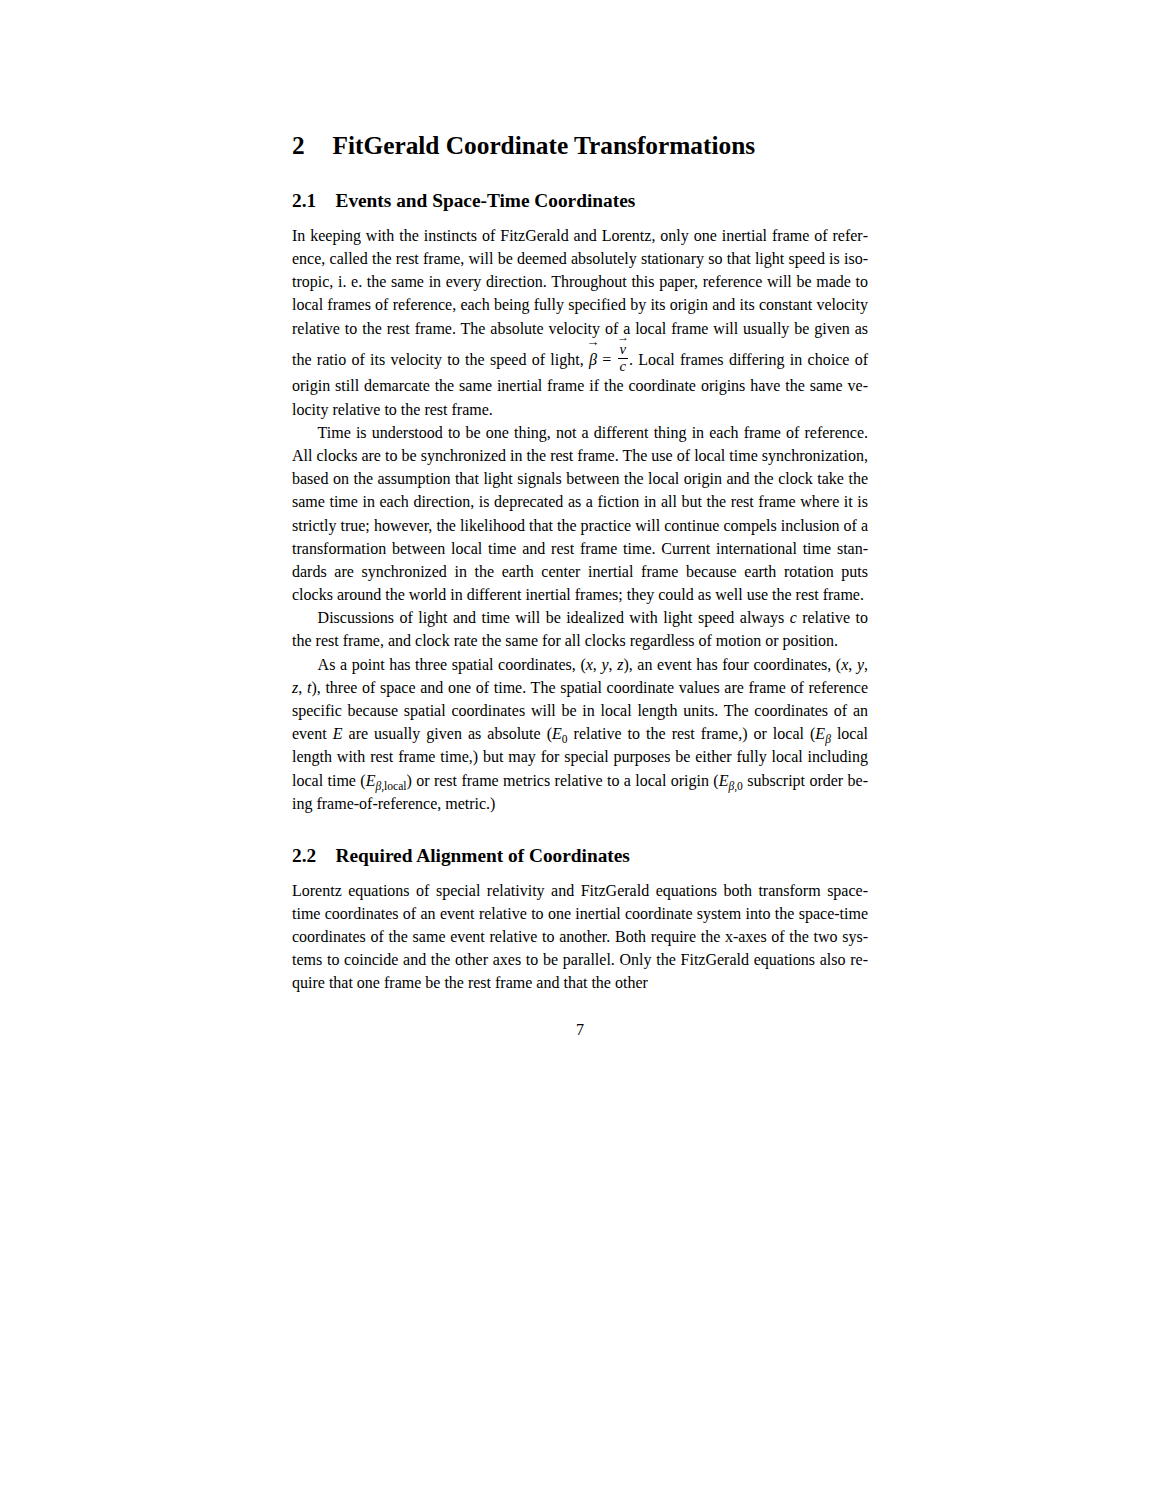2 FitGerald Coordinate Transformations
2.1 Events and Space-Time Coordinates
In keeping with the instincts of FitzGerald and Lorentz, only one inertial frame of reference, called the rest frame, will be deemed absolutely stationary so that light speed is isotropic, i. e. the same in every direction. Throughout this paper, reference will be made to local frames of reference, each being fully specified by its origin and its constant velocity relative to the rest frame. The absolute velocity of a local frame will usually be given as the ratio of its velocity to the speed of light, β = vc. Local frames differing in choice of origin still demarcate the same inertial frame if the coordinate origins have the same velocity relative to the rest frame.
Time is understood to be one thing, not a different thing in each frame of reference. All clocks are to be synchronized in the rest frame. The use of local time synchronization, based on the assumption that light signals between the local origin and the clock take the same time in each direction, is deprecated as a fiction in all but the rest frame where it is strictly true; however, the likelihood that the practice will continue compels inclusion of a transformation between local time and rest frame time. Current international time standards are synchronized in the earth center inertial frame because earth rotation puts clocks around the world in different inertial frames; they could as well use the rest frame.
Discussions of light and time will be idealized with light speed always c relative to the rest frame, and clock rate the same for all clocks regardless of motion or position.
As a point has three spatial coordinates, (x, y, z), an event has four coordinates, (x, y, z, t), three of space and one of time. The spatial coordinate values are frame of reference specific because spatial coordinates will be in local length units. The coordinates of an event E are usually given as absolute (E0 relative to the rest frame,) or local (Eβ local length with rest frame time,) but may for special purposes be either fully local including local time (Eβ,local) or rest frame metrics relative to a local origin (Eβ,0 subscript order being frame-of-reference, metric.)
2.2 Required Alignment of Coordinates
Lorentz equations of special relativity and FitzGerald equations both transform space-time coordinates of an event relative to one inertial coordinate system into the space-time coordinates of the same event relative to another. Both require the x-axes of the two systems to coincide and the other axes to be parallel. Only the FitzGerald equations also require that one frame be the rest frame and that the other
7